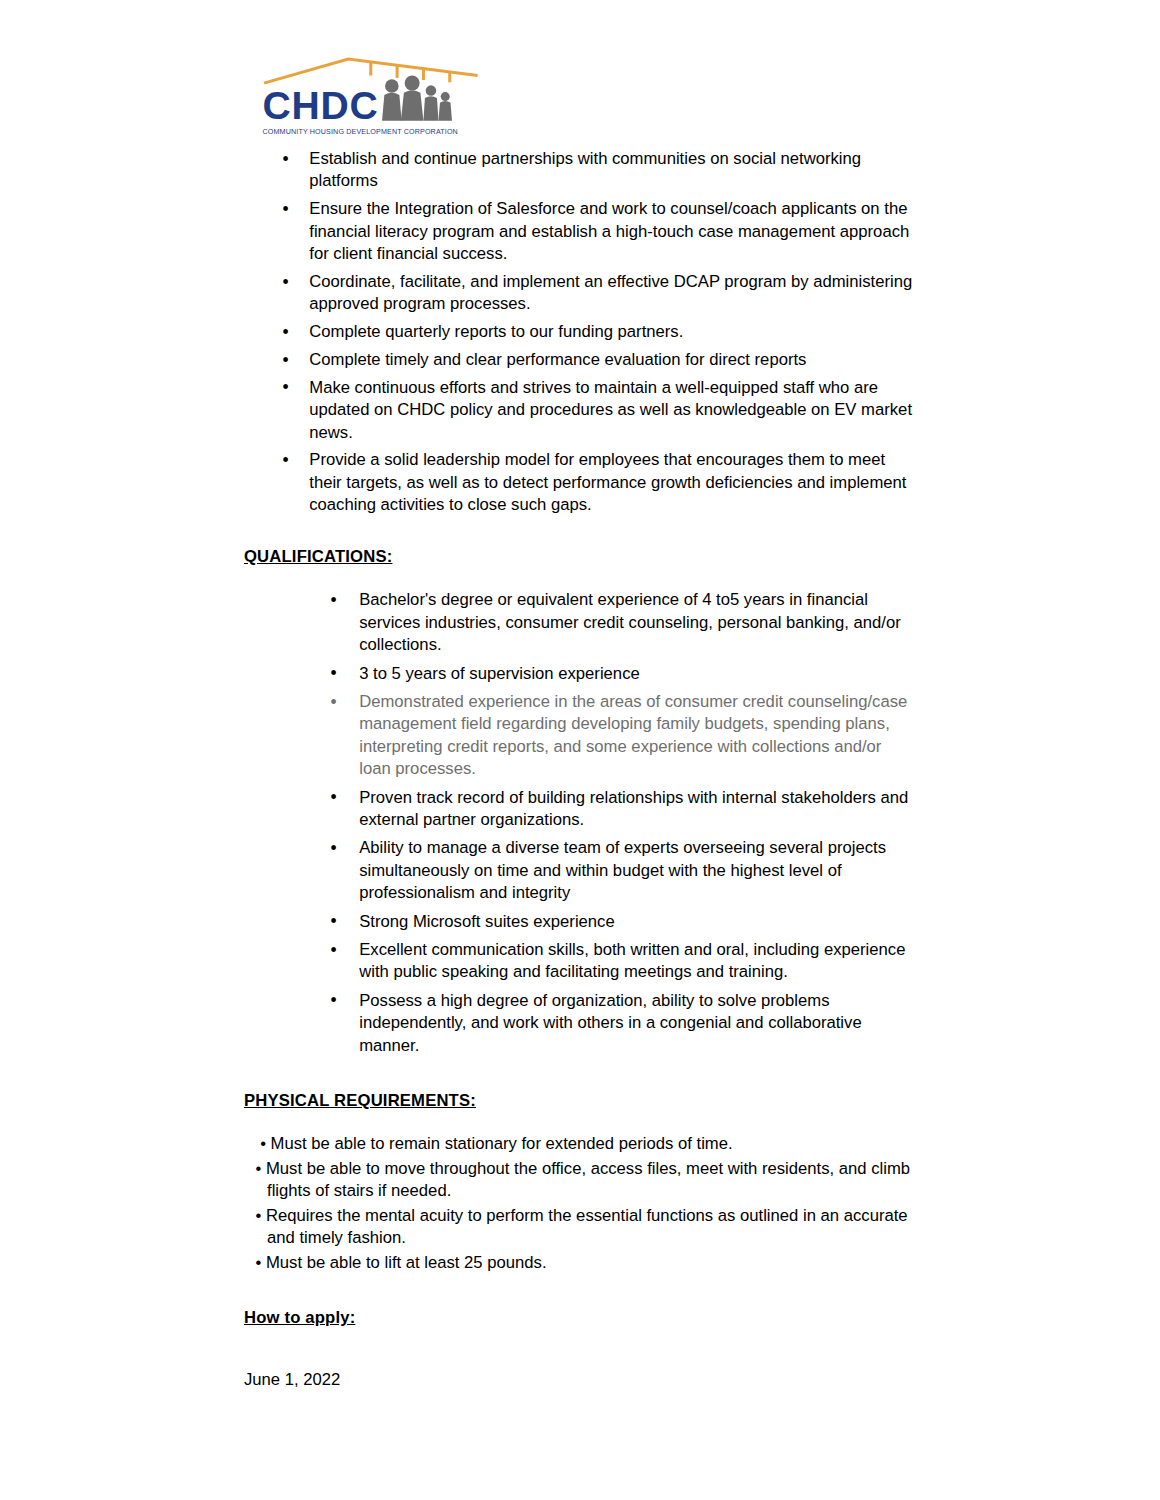CHDC COMMUNITY HOUSING DEVELOPMENT CORPORATION
Establish and continue partnerships with communities on social networking platforms
Ensure the Integration of Salesforce and work to counsel/coach applicants on the financial literacy program and establish a high-touch case management approach for client financial success.
Coordinate, facilitate, and implement an effective DCAP program by administering approved program processes.
Complete quarterly reports to our funding partners.
Complete timely and clear performance evaluation for direct reports
Make continuous efforts and strives to maintain a well-equipped staff who are updated on CHDC policy and procedures as well as knowledgeable on EV market news.
Provide a solid leadership model for employees that encourages them to meet their targets, as well as to detect performance growth deficiencies and implement coaching activities to close such gaps.
QUALIFICATIONS:
Bachelor's degree or equivalent experience of 4 to5 years in financial services industries, consumer credit counseling, personal banking, and/or collections.
3 to 5 years of supervision experience
Demonstrated experience in the areas of consumer credit counseling/case management field regarding developing family budgets, spending plans, interpreting credit reports, and some experience with collections and/or loan processes.
Proven track record of building relationships with internal stakeholders and external partner organizations.
Ability to manage a diverse team of experts overseeing several projects simultaneously on time and within budget with the highest level of professionalism and integrity
Strong Microsoft suites experience
Excellent communication skills, both written and oral, including experience with public speaking and facilitating meetings and training.
Possess a high degree of organization, ability to solve problems independently, and work with others in a congenial and collaborative manner.
PHYSICAL REQUIREMENTS:
• Must be able to remain stationary for extended periods of time.
• Must be able to move throughout the office, access files, meet with residents, and climb flights of stairs if needed.
• Requires the mental acuity to perform the essential functions as outlined in an accurate and timely fashion.
• Must be able to lift at least 25 pounds.
How to apply:
June 1, 2022